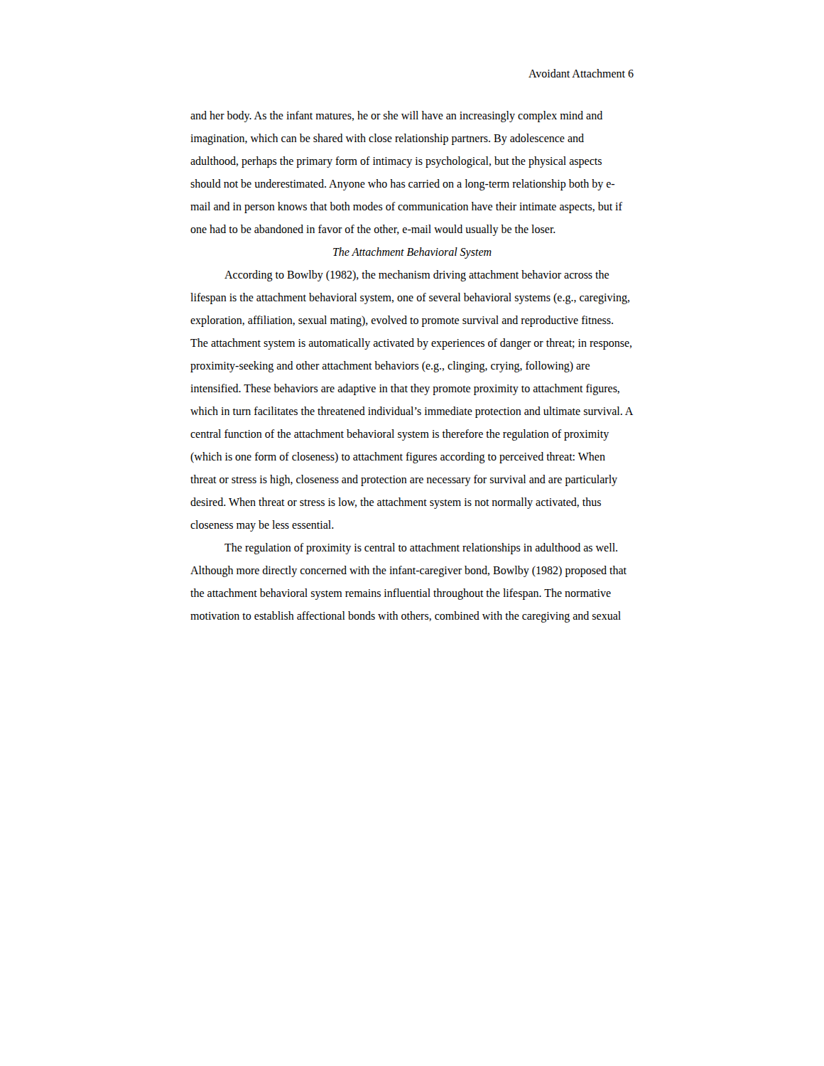Avoidant Attachment 6
and her body. As the infant matures, he or she will have an increasingly complex mind and imagination, which can be shared with close relationship partners. By adolescence and adulthood, perhaps the primary form of intimacy is psychological, but the physical aspects should not be underestimated. Anyone who has carried on a long-term relationship both by e-mail and in person knows that both modes of communication have their intimate aspects, but if one had to be abandoned in favor of the other, e-mail would usually be the loser.
The Attachment Behavioral System
According to Bowlby (1982), the mechanism driving attachment behavior across the lifespan is the attachment behavioral system, one of several behavioral systems (e.g., caregiving, exploration, affiliation, sexual mating), evolved to promote survival and reproductive fitness. The attachment system is automatically activated by experiences of danger or threat; in response, proximity-seeking and other attachment behaviors (e.g., clinging, crying, following) are intensified. These behaviors are adaptive in that they promote proximity to attachment figures, which in turn facilitates the threatened individual’s immediate protection and ultimate survival. A central function of the attachment behavioral system is therefore the regulation of proximity (which is one form of closeness) to attachment figures according to perceived threat: When threat or stress is high, closeness and protection are necessary for survival and are particularly desired. When threat or stress is low, the attachment system is not normally activated, thus closeness may be less essential.
The regulation of proximity is central to attachment relationships in adulthood as well. Although more directly concerned with the infant-caregiver bond, Bowlby (1982) proposed that the attachment behavioral system remains influential throughout the lifespan. The normative motivation to establish affectional bonds with others, combined with the caregiving and sexual